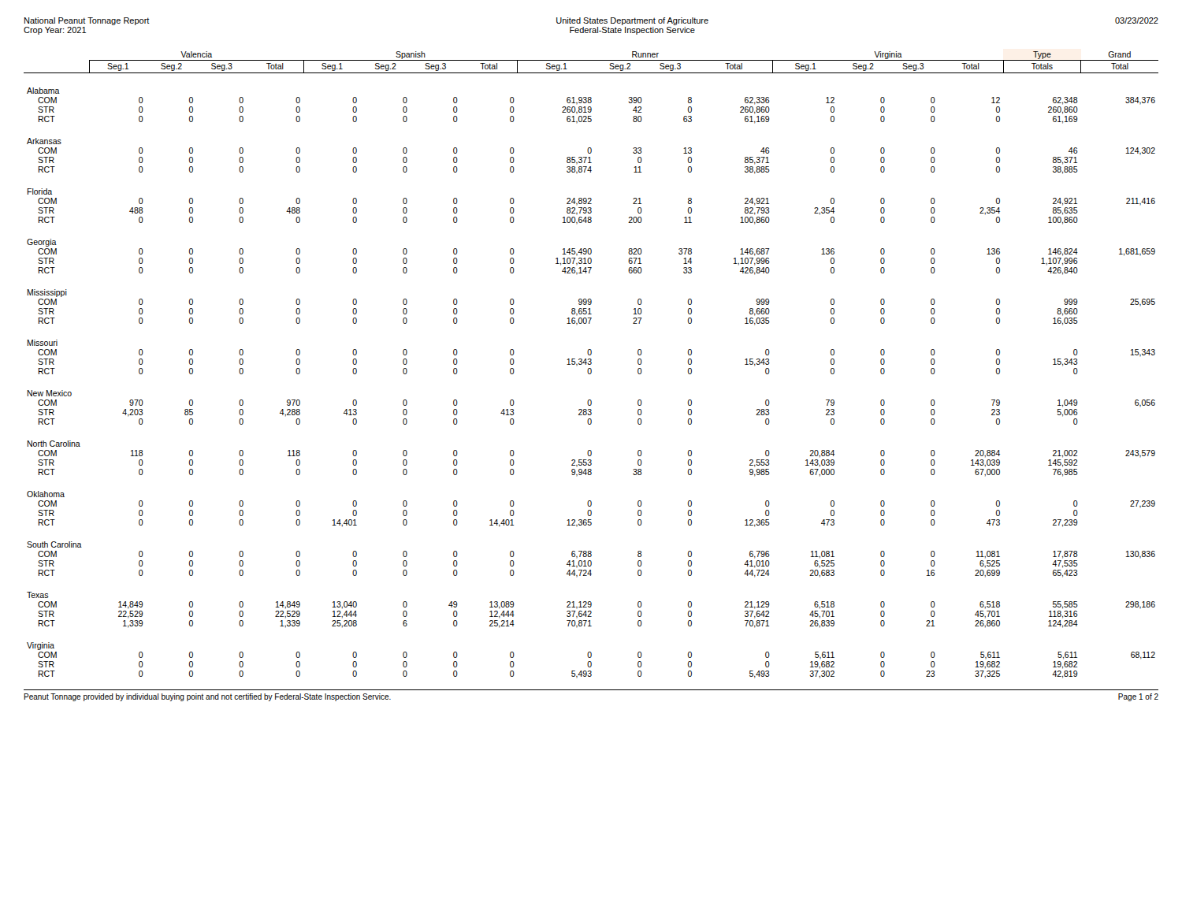National Peanut Tonnage Report
Crop Year: 2021
United States Department of Agriculture
Federal-State Inspection Service
03/23/2022
| | Valencia | Spanish | Runner | Virginia | Type | Grand |
| --- | --- | --- | --- | --- | --- | --- |
| | Seg.1 | Seg.2 | Seg.3 | Total | Seg.1 | Seg.2 | Seg.3 | Total | Seg.1 | Seg.2 | Seg.3 | Total | Seg.1 | Seg.2 | Seg.3 | Total | Totals | Total |
| Alabama |
| COM | 0 | 0 | 0 | 0 | 0 | 0 | 0 | 0 | 61,938 | 390 | 8 | 62,336 | 12 | 0 | 0 | 12 | 62,348 | 384,376 |
| STR | 0 | 0 | 0 | 0 | 0 | 0 | 0 | 0 | 260,819 | 42 | 0 | 260,860 | 0 | 0 | 0 | 0 | 260,860 | |
| RCT | 0 | 0 | 0 | 0 | 0 | 0 | 0 | 0 | 61,025 | 80 | 63 | 61,169 | 0 | 0 | 0 | 0 | 61,169 | |
| Arkansas |
| COM | 0 | 0 | 0 | 0 | 0 | 0 | 0 | 0 | 0 | 33 | 13 | 46 | 0 | 0 | 0 | 0 | 46 | 124,302 |
| STR | 0 | 0 | 0 | 0 | 0 | 0 | 0 | 0 | 85,371 | 0 | 0 | 85,371 | 0 | 0 | 0 | 0 | 85,371 | |
| RCT | 0 | 0 | 0 | 0 | 0 | 0 | 0 | 0 | 38,874 | 11 | 0 | 38,885 | 0 | 0 | 0 | 0 | 38,885 | |
| Florida |
| COM | 0 | 0 | 0 | 0 | 0 | 0 | 0 | 0 | 24,892 | 21 | 8 | 24,921 | 0 | 0 | 0 | 0 | 24,921 | 211,416 |
| STR | 488 | 0 | 0 | 488 | 0 | 0 | 0 | 0 | 82,793 | 0 | 0 | 82,793 | 2,354 | 0 | 0 | 2,354 | 85,635 | |
| RCT | 0 | 0 | 0 | 0 | 0 | 0 | 0 | 0 | 100,648 | 200 | 11 | 100,860 | 0 | 0 | 0 | 0 | 100,860 | |
| Georgia |
| COM | 0 | 0 | 0 | 0 | 0 | 0 | 0 | 0 | 145,490 | 820 | 378 | 146,687 | 136 | 0 | 0 | 136 | 146,824 | 1,681,659 |
| STR | 0 | 0 | 0 | 0 | 0 | 0 | 0 | 0 | 1,107,310 | 671 | 14 | 1,107,996 | 0 | 0 | 0 | 0 | 1,107,996 | |
| RCT | 0 | 0 | 0 | 0 | 0 | 0 | 0 | 0 | 426,147 | 660 | 33 | 426,840 | 0 | 0 | 0 | 0 | 426,840 | |
| Mississippi |
| COM | 0 | 0 | 0 | 0 | 0 | 0 | 0 | 0 | 999 | 0 | 0 | 999 | 0 | 0 | 0 | 0 | 999 | 25,695 |
| STR | 0 | 0 | 0 | 0 | 0 | 0 | 0 | 0 | 8,651 | 10 | 0 | 8,660 | 0 | 0 | 0 | 0 | 8,660 | |
| RCT | 0 | 0 | 0 | 0 | 0 | 0 | 0 | 0 | 16,007 | 27 | 0 | 16,035 | 0 | 0 | 0 | 0 | 16,035 | |
| Missouri |
| COM | 0 | 0 | 0 | 0 | 0 | 0 | 0 | 0 | 0 | 0 | 0 | 0 | 0 | 0 | 0 | 0 | 0 | 15,343 |
| STR | 0 | 0 | 0 | 0 | 0 | 0 | 0 | 0 | 15,343 | 0 | 0 | 15,343 | 0 | 0 | 0 | 0 | 15,343 | |
| RCT | 0 | 0 | 0 | 0 | 0 | 0 | 0 | 0 | 0 | 0 | 0 | 0 | 0 | 0 | 0 | 0 | 0 | |
| New Mexico |
| COM | 970 | 0 | 0 | 970 | 0 | 0 | 0 | 0 | 0 | 0 | 0 | 0 | 79 | 0 | 0 | 79 | 1,049 | 6,056 |
| STR | 4,203 | 85 | 0 | 4,288 | 413 | 0 | 0 | 413 | 283 | 0 | 0 | 283 | 23 | 0 | 0 | 23 | 5,006 | |
| RCT | 0 | 0 | 0 | 0 | 0 | 0 | 0 | 0 | 0 | 0 | 0 | 0 | 0 | 0 | 0 | 0 | 0 | |
| North Carolina |
| COM | 118 | 0 | 0 | 118 | 0 | 0 | 0 | 0 | 0 | 0 | 0 | 0 | 20,884 | 0 | 0 | 20,884 | 21,002 | 243,579 |
| STR | 0 | 0 | 0 | 0 | 0 | 0 | 0 | 0 | 2,553 | 0 | 0 | 2,553 | 143,039 | 0 | 0 | 143,039 | 145,592 | |
| RCT | 0 | 0 | 0 | 0 | 0 | 0 | 0 | 0 | 9,948 | 38 | 0 | 9,985 | 67,000 | 0 | 0 | 67,000 | 76,985 | |
| Oklahoma |
| COM | 0 | 0 | 0 | 0 | 0 | 0 | 0 | 0 | 0 | 0 | 0 | 0 | 0 | 0 | 0 | 0 | 0 | 27,239 |
| STR | 0 | 0 | 0 | 0 | 0 | 0 | 0 | 0 | 0 | 0 | 0 | 0 | 0 | 0 | 0 | 0 | 0 | |
| RCT | 0 | 0 | 0 | 0 | 14,401 | 0 | 0 | 14,401 | 12,365 | 0 | 0 | 12,365 | 473 | 0 | 0 | 473 | 27,239 | |
| South Carolina |
| COM | 0 | 0 | 0 | 0 | 0 | 0 | 0 | 0 | 6,788 | 8 | 0 | 6,796 | 11,081 | 0 | 0 | 11,081 | 17,878 | 130,836 |
| STR | 0 | 0 | 0 | 0 | 0 | 0 | 0 | 0 | 41,010 | 0 | 0 | 41,010 | 6,525 | 0 | 0 | 6,525 | 47,535 | |
| RCT | 0 | 0 | 0 | 0 | 0 | 0 | 0 | 0 | 44,724 | 0 | 0 | 44,724 | 20,683 | 0 | 16 | 20,699 | 65,423 | |
| Texas |
| COM | 14,849 | 0 | 0 | 14,849 | 13,040 | 0 | 49 | 13,089 | 21,129 | 0 | 0 | 21,129 | 6,518 | 0 | 0 | 6,518 | 55,585 | 298,186 |
| STR | 22,529 | 0 | 0 | 22,529 | 12,444 | 0 | 0 | 12,444 | 37,642 | 0 | 0 | 37,642 | 45,701 | 0 | 0 | 45,701 | 118,316 | |
| RCT | 1,339 | 0 | 0 | 1,339 | 25,208 | 6 | 0 | 25,214 | 70,871 | 0 | 0 | 70,871 | 26,839 | 0 | 21 | 26,860 | 124,284 | |
| Virginia |
| COM | 0 | 0 | 0 | 0 | 0 | 0 | 0 | 0 | 0 | 0 | 0 | 0 | 5,611 | 0 | 0 | 5,611 | 5,611 | 68,112 |
| STR | 0 | 0 | 0 | 0 | 0 | 0 | 0 | 0 | 0 | 0 | 0 | 0 | 19,682 | 0 | 0 | 19,682 | 19,682 | |
| RCT | 0 | 0 | 0 | 0 | 0 | 0 | 0 | 0 | 5,493 | 0 | 0 | 5,493 | 37,302 | 0 | 23 | 37,325 | 42,819 | |
Peanut Tonnage provided by individual buying point and not certified by Federal-State Inspection Service.
Page 1 of 2